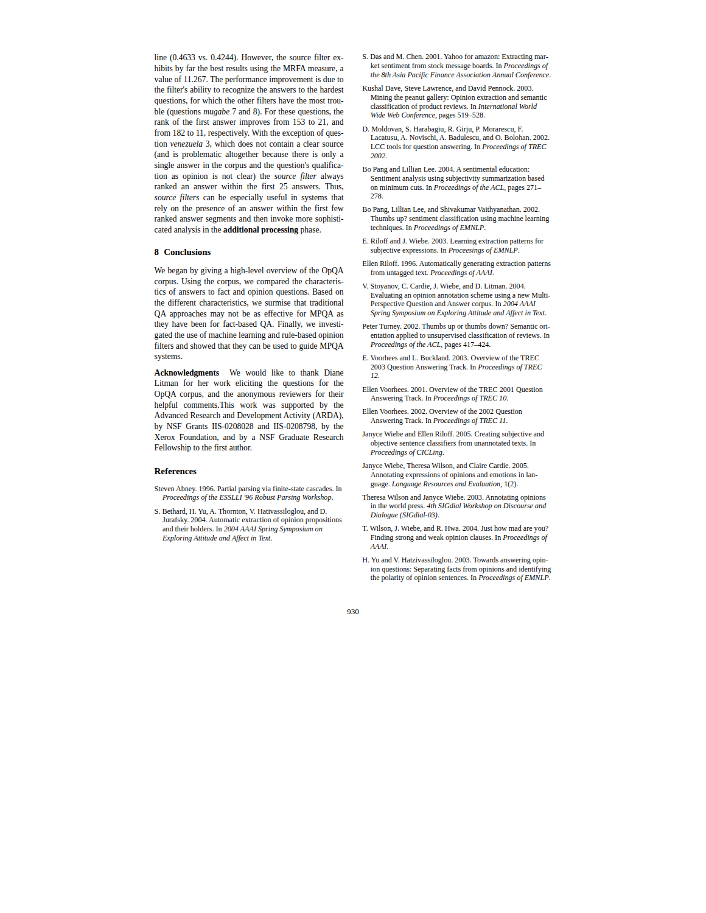line (0.4633 vs. 0.4244). However, the source filter exhibits by far the best results using the MRFA measure, a value of 11.267. The performance improvement is due to the filter's ability to recognize the answers to the hardest questions, for which the other filters have the most trouble (questions mugabe 7 and 8). For these questions, the rank of the first answer improves from 153 to 21, and from 182 to 11, respectively. With the exception of question venezuela 3, which does not contain a clear source (and is problematic altogether because there is only a single answer in the corpus and the question's qualification as opinion is not clear) the source filter always ranked an answer within the first 25 answers. Thus, source filters can be especially useful in systems that rely on the presence of an answer within the first few ranked answer segments and then invoke more sophisticated analysis in the additional processing phase.
8 Conclusions
We began by giving a high-level overview of the OpQA corpus. Using the corpus, we compared the characteristics of answers to fact and opinion questions. Based on the different characteristics, we surmise that traditional QA approaches may not be as effective for MPQA as they have been for fact-based QA. Finally, we investigated the use of machine learning and rule-based opinion filters and showed that they can be used to guide MPQA systems.
Acknowledgments We would like to thank Diane Litman for her work eliciting the questions for the OpQA corpus, and the anonymous reviewers for their helpful comments.This work was supported by the Advanced Research and Development Activity (ARDA), by NSF Grants IIS-0208028 and IIS-0208798, by the Xerox Foundation, and by a NSF Graduate Research Fellowship to the first author.
References
Steven Abney. 1996. Partial parsing via finite-state cascades. In Proceedings of the ESSLLI '96 Robust Parsing Workshop.
S. Bethard, H. Yu, A. Thornton, V. Hativassiloglou, and D. Jurafsky. 2004. Automatic extraction of opinion propositions and their holders. In 2004 AAAI Spring Symposium on Exploring Attitude and Affect in Text.
S. Das and M. Chen. 2001. Yahoo for amazon: Extracting market sentiment from stock message boards. In Proceedings of the 8th Asia Pacific Finance Association Annual Conference.
Kushal Dave, Steve Lawrence, and David Pennock. 2003. Mining the peanut gallery: Opinion extraction and semantic classification of product reviews. In International World Wide Web Conference, pages 519–528.
D. Moldovan, S. Harabagiu, R. Girju, P. Morarescu, F. Lacatusu, A. Novischi, A. Badulescu, and O. Bolohan. 2002. LCC tools for question answering. In Proceedings of TREC 2002.
Bo Pang and Lillian Lee. 2004. A sentimental education: Sentiment analysis using subjectivity summarization based on minimum cuts. In Proceedings of the ACL, pages 271–278.
Bo Pang, Lillian Lee, and Shivakumar Vaithyanathan. 2002. Thumbs up? sentiment classification using machine learning techniques. In Proceedings of EMNLP.
E. Riloff and J. Wiebe. 2003. Learning extraction patterns for subjective expressions. In Proceesings of EMNLP.
Ellen Riloff. 1996. Automatically generating extraction patterns from untagged text. Proceedings of AAAI.
V. Stoyanov, C. Cardie, J. Wiebe, and D. Litman. 2004. Evaluating an opinion annotation scheme using a new Multi-Perspective Question and Answer corpus. In 2004 AAAI Spring Symposium on Exploring Attitude and Affect in Text.
Peter Turney. 2002. Thumbs up or thumbs down? Semantic orientation applied to unsupervised classification of reviews. In Proceedings of the ACL, pages 417–424.
E. Voorhees and L. Buckland. 2003. Overview of the TREC 2003 Question Answering Track. In Proceedings of TREC 12.
Ellen Voorhees. 2001. Overview of the TREC 2001 Question Answering Track. In Proceedings of TREC 10.
Ellen Voorhees. 2002. Overview of the 2002 Question Answering Track. In Proceedings of TREC 11.
Janyce Wiebe and Ellen Riloff. 2005. Creating subjective and objective sentence classifiers from unannotated texts. In Proceedings of CICLing.
Janyce Wiebe, Theresa Wilson, and Claire Cardie. 2005. Annotating expressions of opinions and emotions in language. Language Resources and Evaluation, 1(2).
Theresa Wilson and Janyce Wiebe. 2003. Annotating opinions in the world press. 4th SIGdial Workshop on Discourse and Dialogue (SIGdial-03).
T. Wilson, J. Wiebe, and R. Hwa. 2004. Just how mad are you? Finding strong and weak opinion clauses. In Proceedings of AAAI.
H. Yu and V. Hatzivassiloglou. 2003. Towards answering opinion questions: Separating facts from opinions and identifying the polarity of opinion sentences. In Proceedings of EMNLP.
930